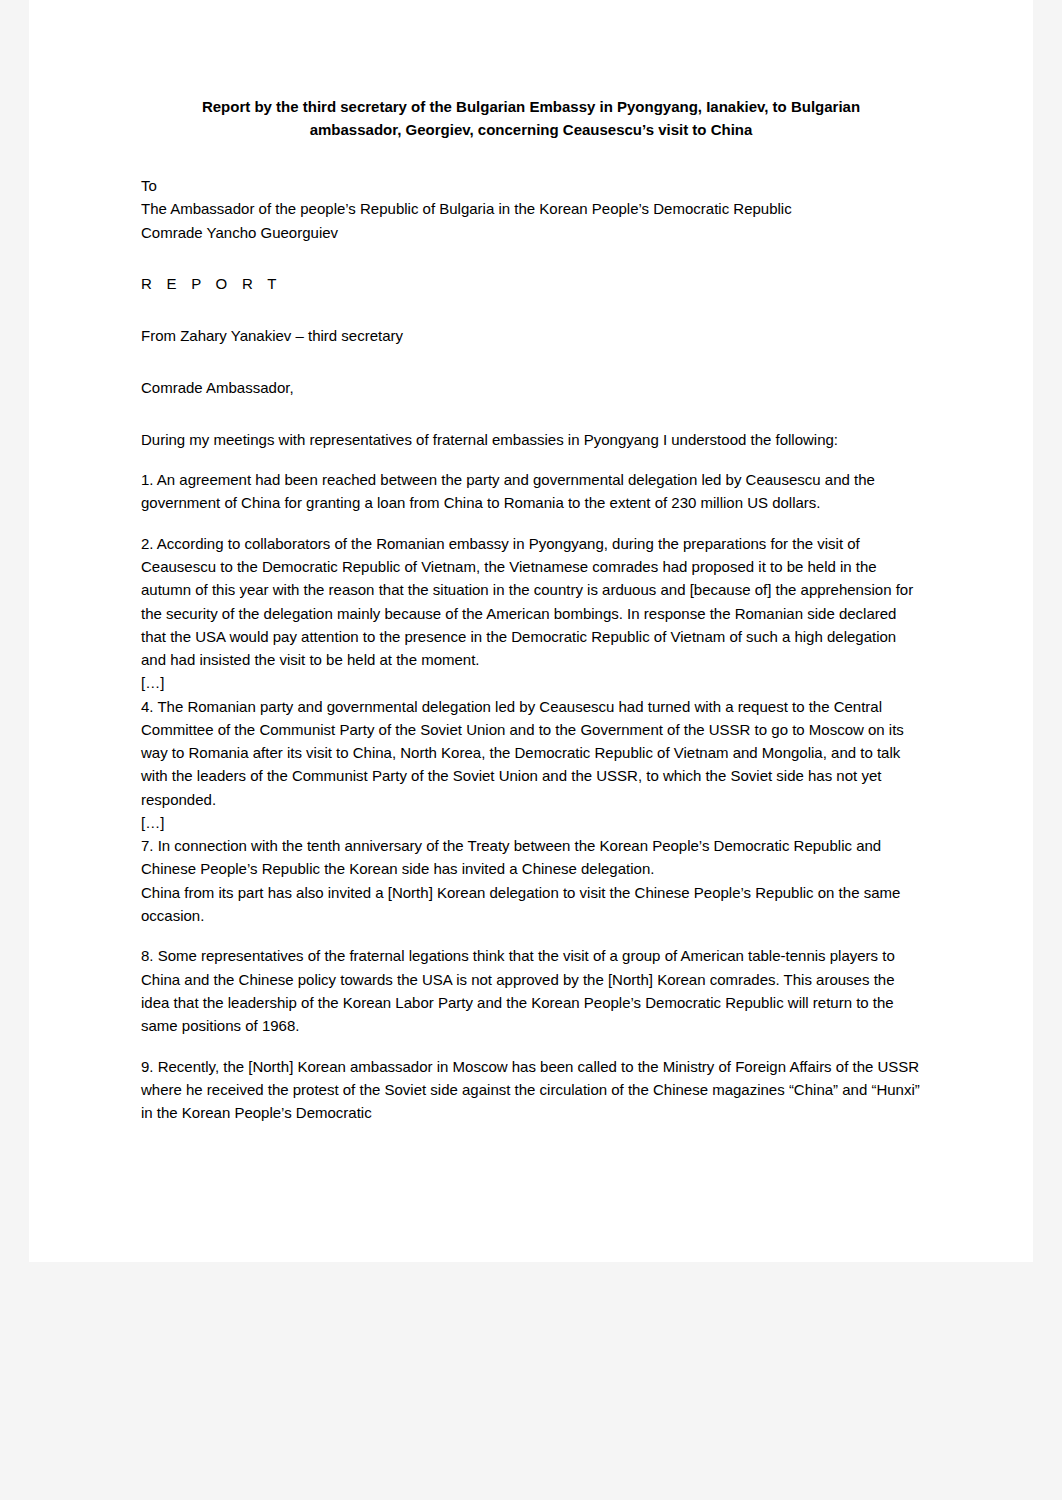Report by the third secretary of the Bulgarian Embassy in Pyongyang, Ianakiev, to Bulgarian ambassador, Georgiev, concerning Ceausescu’s visit to China
To
The Ambassador of the people’s Republic of Bulgaria in the Korean People’s Democratic Republic
Comrade Yancho Gueorguiev
R E P O R T
From Zahary Yanakiev – third secretary
Comrade Ambassador,
During my meetings with representatives of fraternal embassies in Pyongyang I understood the following:
1. An agreement had been reached between the party and governmental delegation led by Ceausescu and the government of China for granting a loan from China to Romania to the extent of 230 million US dollars.
2. According to collaborators of the Romanian embassy in Pyongyang, during the preparations for the visit of Ceausescu to the Democratic Republic of Vietnam, the Vietnamese comrades had proposed it to be held in the autumn of this year with the reason that the situation in the country is arduous and [because of] the apprehension for the security of the delegation mainly because of the American bombings. In response the Romanian side declared that the USA would pay attention to the presence in the Democratic Republic of Vietnam of such a high delegation and had insisted the visit to be held at the moment.
[…]
4. The Romanian party and governmental delegation led by Ceausescu had turned with a request to the Central Committee of the Communist Party of the Soviet Union and to the Government of the USSR to go to Moscow on its way to Romania after its visit to China, North Korea, the Democratic Republic of Vietnam and Mongolia, and to talk with the leaders of the Communist Party of the Soviet Union and the USSR, to which the Soviet side has not yet responded.
[…]
7. In connection with the tenth anniversary of the Treaty between the Korean People’s Democratic Republic and Chinese People’s Republic the Korean side has invited a Chinese delegation.
China from its part has also invited a [North] Korean delegation to visit the Chinese People’s Republic on the same occasion.
8. Some representatives of the fraternal legations think that the visit of a group of American table-tennis players to China and the Chinese policy towards the USA is not approved by the [North] Korean comrades. This arouses the idea that the leadership of the Korean Labor Party and the Korean People’s Democratic Republic will return to the same positions of 1968.
9. Recently, the [North] Korean ambassador in Moscow has been called to the Ministry of Foreign Affairs of the USSR where he received the protest of the Soviet side against the circulation of the Chinese magazines “China” and “Hunxi” in the Korean People’s Democratic